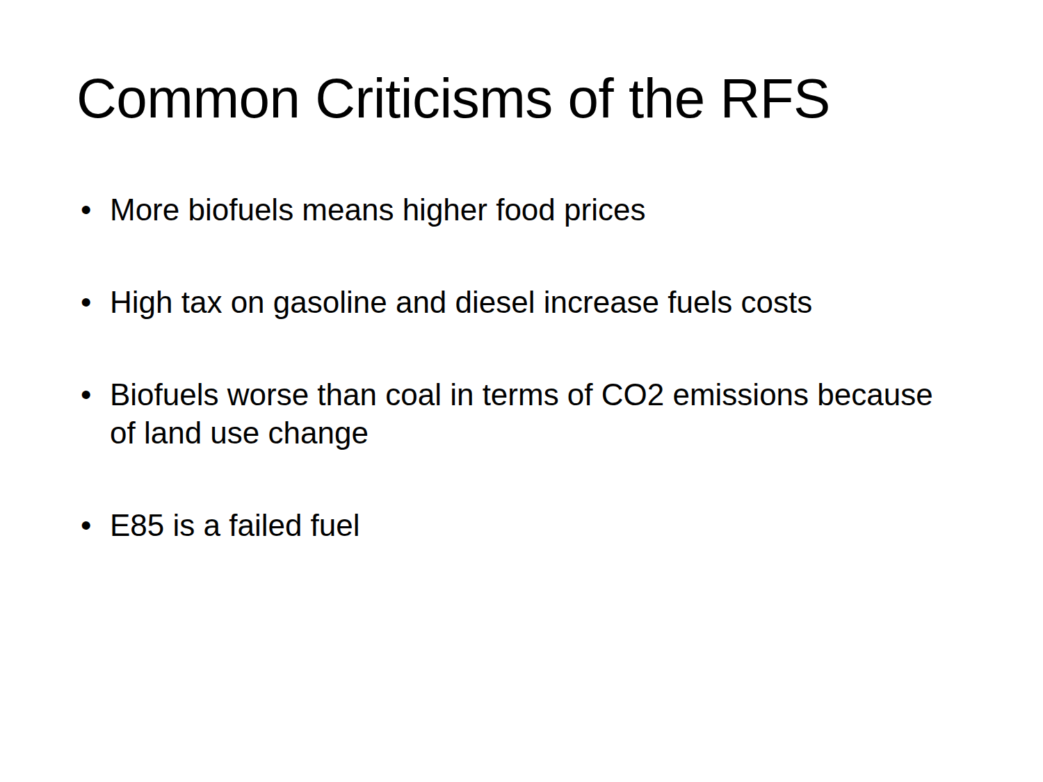Common Criticisms of the RFS
More biofuels means higher food prices
High tax on gasoline and diesel increase fuels costs
Biofuels worse than coal in terms of CO2 emissions because of land use change
E85 is a failed fuel